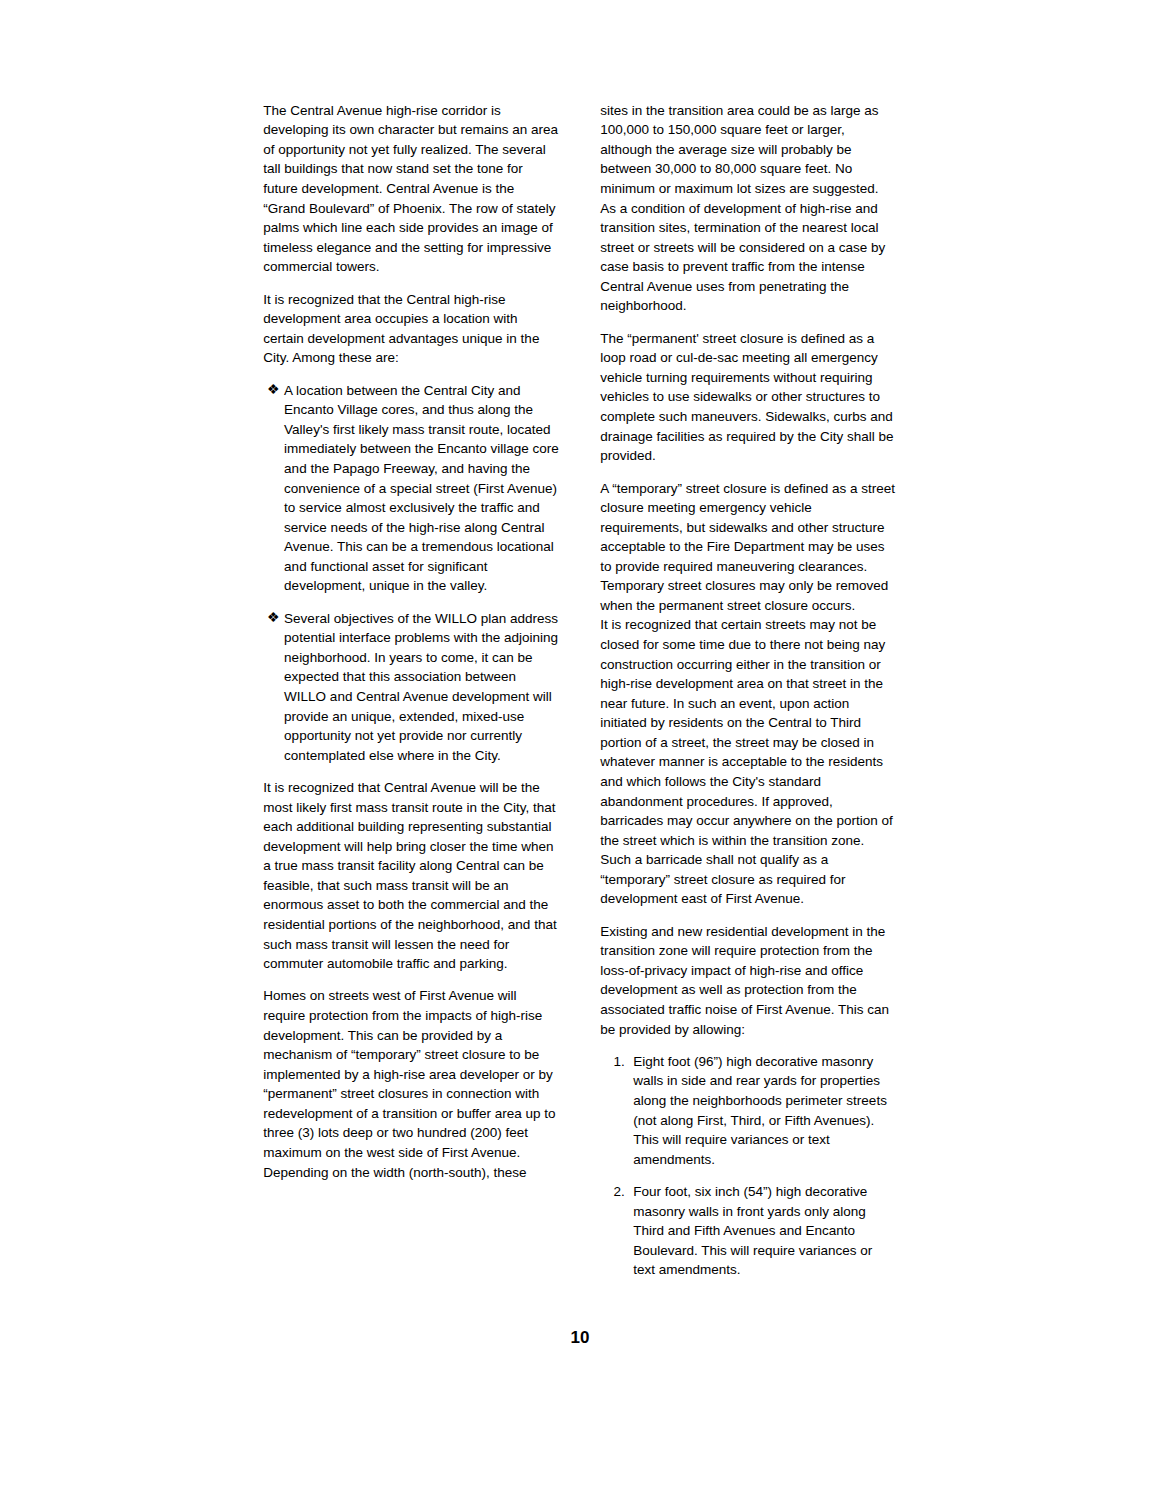The Central Avenue high-rise corridor is developing its own character but remains an area of opportunity not yet fully realized. The several tall buildings that now stand set the tone for future development. Central Avenue is the “Grand Boulevard” of Phoenix. The row of stately palms which line each side provides an image of timeless elegance and the setting for impressive commercial towers.
It is recognized that the Central high-rise development area occupies a location with certain development advantages unique in the City. Among these are:
A location between the Central City and Encanto Village cores, and thus along the Valley's first likely mass transit route, located immediately between the Encanto village core and the Papago Freeway, and having the convenience of a special street (First Avenue) to service almost exclusively the traffic and service needs of the high-rise along Central Avenue. This can be a tremendous locational and functional asset for significant development, unique in the valley.
Several objectives of the WILLO plan address potential interface problems with the adjoining neighborhood. In years to come, it can be expected that this association between WILLO and Central Avenue development will provide an unique, extended, mixed-use opportunity not yet provide nor currently contemplated else where in the City.
It is recognized that Central Avenue will be the most likely first mass transit route in the City, that each additional building representing substantial development will help bring closer the time when a true mass transit facility along Central can be feasible, that such mass transit will be an enormous asset to both the commercial and the residential portions of the neighborhood, and that such mass transit will lessen the need for commuter automobile traffic and parking.
Homes on streets west of First Avenue will require protection from the impacts of high-rise development. This can be provided by a mechanism of “temporary” street closure to be implemented by a high-rise area developer or by “permanent” street closures in connection with redevelopment of a transition or buffer area up to three (3) lots deep or two hundred (200) feet maximum on the west side of First Avenue. Depending on the width (north-south), these
sites in the transition area could be as large as 100,000 to 150,000 square feet or larger, although the average size will probably be between 30,000 to 80,000 square feet. No minimum or maximum lot sizes are suggested. As a condition of development of high-rise and transition sites, termination of the nearest local street or streets will be considered on a case by case basis to prevent traffic from the intense Central Avenue uses from penetrating the neighborhood.
The “permanent' street closure is defined as a loop road or cul-de-sac meeting all emergency vehicle turning requirements without requiring vehicles to use sidewalks or other structures to complete such maneuvers. Sidewalks, curbs and drainage facilities as required by the City shall be provided.
A “temporary” street closure is defined as a street closure meeting emergency vehicle requirements, but sidewalks and other structure acceptable to the Fire Department may be uses to provide required maneuvering clearances. Temporary street closures may only be removed when the permanent street closure occurs.
It is recognized that certain streets may not be closed for some time due to there not being nay construction occurring either in the transition or high-rise development area on that street in the near future. In such an event, upon action initiated by residents on the Central to Third portion of a street, the street may be closed in whatever manner is acceptable to the residents and which follows the City's standard abandonment procedures. If approved, barricades may occur anywhere on the portion of the street which is within the transition zone. Such a barricade shall not qualify as a “temporary” street closure as required for development east of First Avenue.
Existing and new residential development in the transition zone will require protection from the loss-of-privacy impact of high-rise and office development as well as protection from the associated traffic noise of First Avenue. This can be provided by allowing:
Eight foot (96”) high decorative masonry walls in side and rear yards for properties along the neighborhoods perimeter streets (not along First, Third, or Fifth Avenues). This will require variances or text amendments.
Four foot, six inch (54”) high decorative masonry walls in front yards only along Third and Fifth Avenues and Encanto Boulevard. This will require variances or text amendments.
10